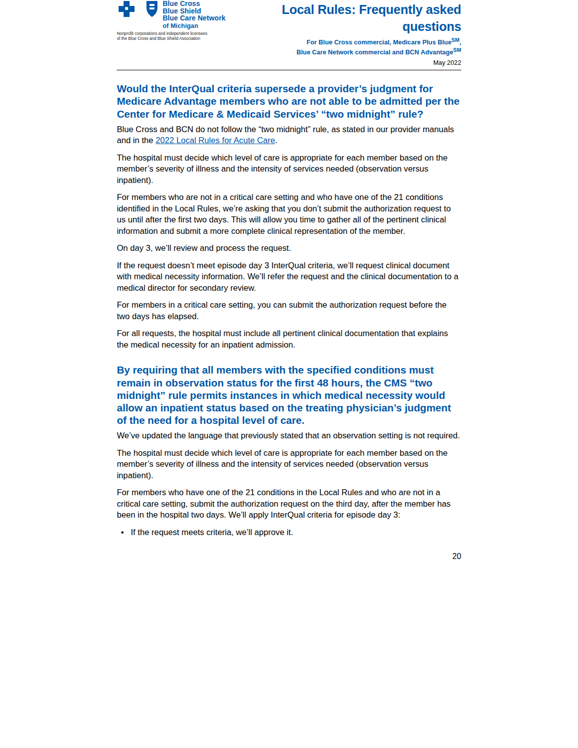Blue Cross
Blue Shield
Blue Care Network
of Michigan
Nonprofit corporations and independent licensees
of the Blue Cross and Blue Shield Association
Local Rules: Frequently asked questions
For Blue Cross commercial, Medicare Plus BlueSM,
Blue Care Network commercial and BCN AdvantageSM
May 2022
Would the InterQual criteria supersede a provider’s judgment for Medicare Advantage members who are not able to be admitted per the Center for Medicare & Medicaid Services’ “two midnight” rule?
Blue Cross and BCN do not follow the “two midnight” rule, as stated in our provider manuals and in the 2022 Local Rules for Acute Care.
The hospital must decide which level of care is appropriate for each member based on the member’s severity of illness and the intensity of services needed (observation versus inpatient).
For members who are not in a critical care setting and who have one of the 21 conditions identified in the Local Rules, we’re asking that you don’t submit the authorization request to us until after the first two days. This will allow you time to gather all of the pertinent clinical information and submit a more complete clinical representation of the member.
On day 3, we’ll review and process the request.
If the request doesn’t meet episode day 3 InterQual criteria, we’ll request clinical document with medical necessity information. We’ll refer the request and the clinical documentation to a medical director for secondary review.
For members in a critical care setting, you can submit the authorization request before the two days has elapsed.
For all requests, the hospital must include all pertinent clinical documentation that explains the medical necessity for an inpatient admission.
By requiring that all members with the specified conditions must remain in observation status for the first 48 hours, the CMS “two midnight” rule permits instances in which medical necessity would allow an inpatient status based on the treating physician’s judgment of the need for a hospital level of care.
We’ve updated the language that previously stated that an observation setting is not required.
The hospital must decide which level of care is appropriate for each member based on the member’s severity of illness and the intensity of services needed (observation versus inpatient).
For members who have one of the 21 conditions in the Local Rules and who are not in a critical care setting, submit the authorization request on the third day, after the member has been in the hospital two days. We’ll apply InterQual criteria for episode day 3:
If the request meets criteria, we’ll approve it.
20